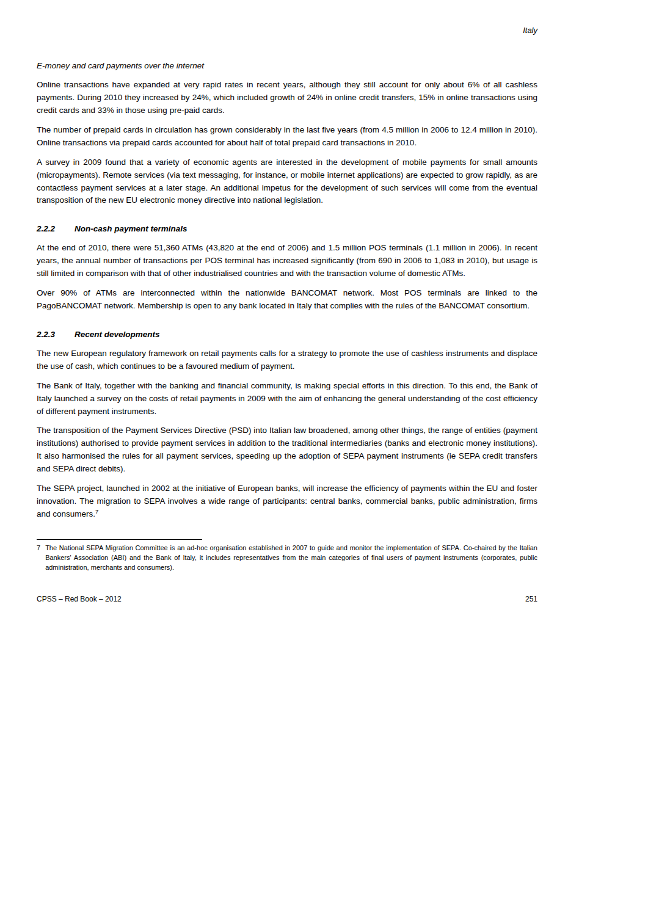Italy
E-money and card payments over the internet
Online transactions have expanded at very rapid rates in recent years, although they still account for only about 6% of all cashless payments. During 2010 they increased by 24%, which included growth of 24% in online credit transfers, 15% in online transactions using credit cards and 33% in those using pre-paid cards.
The number of prepaid cards in circulation has grown considerably in the last five years (from 4.5 million in 2006 to 12.4 million in 2010). Online transactions via prepaid cards accounted for about half of total prepaid card transactions in 2010.
A survey in 2009 found that a variety of economic agents are interested in the development of mobile payments for small amounts (micropayments). Remote services (via text messaging, for instance, or mobile internet applications) are expected to grow rapidly, as are contactless payment services at a later stage. An additional impetus for the development of such services will come from the eventual transposition of the new EU electronic money directive into national legislation.
2.2.2 Non-cash payment terminals
At the end of 2010, there were 51,360 ATMs (43,820 at the end of 2006) and 1.5 million POS terminals (1.1 million in 2006). In recent years, the annual number of transactions per POS terminal has increased significantly (from 690 in 2006 to 1,083 in 2010), but usage is still limited in comparison with that of other industrialised countries and with the transaction volume of domestic ATMs.
Over 90% of ATMs are interconnected within the nationwide BANCOMAT network. Most POS terminals are linked to the PagoBANCOMAT network. Membership is open to any bank located in Italy that complies with the rules of the BANCOMAT consortium.
2.2.3 Recent developments
The new European regulatory framework on retail payments calls for a strategy to promote the use of cashless instruments and displace the use of cash, which continues to be a favoured medium of payment.
The Bank of Italy, together with the banking and financial community, is making special efforts in this direction. To this end, the Bank of Italy launched a survey on the costs of retail payments in 2009 with the aim of enhancing the general understanding of the cost efficiency of different payment instruments.
The transposition of the Payment Services Directive (PSD) into Italian law broadened, among other things, the range of entities (payment institutions) authorised to provide payment services in addition to the traditional intermediaries (banks and electronic money institutions). It also harmonised the rules for all payment services, speeding up the adoption of SEPA payment instruments (ie SEPA credit transfers and SEPA direct debits).
The SEPA project, launched in 2002 at the initiative of European banks, will increase the efficiency of payments within the EU and foster innovation. The migration to SEPA involves a wide range of participants: central banks, commercial banks, public administration, firms and consumers.7
7 The National SEPA Migration Committee is an ad-hoc organisation established in 2007 to guide and monitor the implementation of SEPA. Co-chaired by the Italian Bankers' Association (ABI) and the Bank of Italy, it includes representatives from the main categories of final users of payment instruments (corporates, public administration, merchants and consumers).
CPSS – Red Book – 2012 251